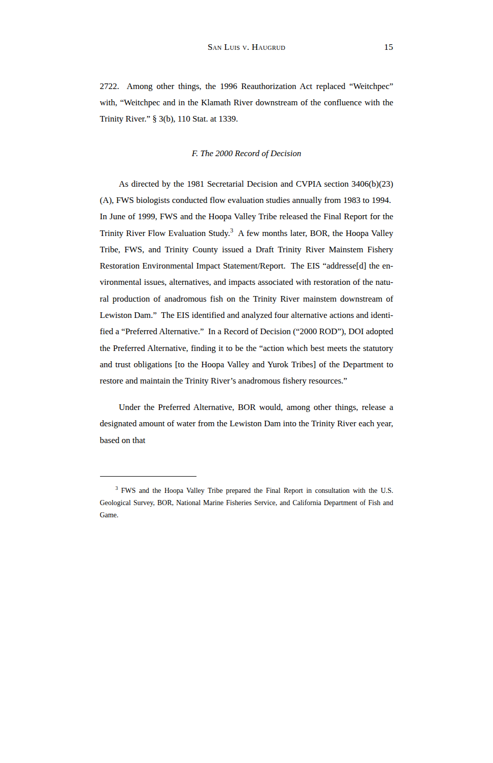San Luis v. Haugrud 15
2722. Among other things, the 1996 Reauthorization Act replaced “Weitchpec” with, “Weitchpec and in the Klamath River downstream of the confluence with the Trinity River.” § 3(b), 110 Stat. at 1339.
F. The 2000 Record of Decision
As directed by the 1981 Secretarial Decision and CVPIA section 3406(b)(23)(A), FWS biologists conducted flow evaluation studies annually from 1983 to 1994. In June of 1999, FWS and the Hoopa Valley Tribe released the Final Report for the Trinity River Flow Evaluation Study.3 A few months later, BOR, the Hoopa Valley Tribe, FWS, and Trinity County issued a Draft Trinity River Mainstem Fishery Restoration Environmental Impact Statement/Report. The EIS “addresse[d] the environmental issues, alternatives, and impacts associated with restoration of the natural production of anadromous fish on the Trinity River mainstem downstream of Lewiston Dam.” The EIS identified and analyzed four alternative actions and identified a “Preferred Alternative.” In a Record of Decision (“2000 ROD”), DOI adopted the Preferred Alternative, finding it to be the “action which best meets the statutory and trust obligations [to the Hoopa Valley and Yurok Tribes] of the Department to restore and maintain the Trinity River’s anadromous fishery resources.”
Under the Preferred Alternative, BOR would, among other things, release a designated amount of water from the Lewiston Dam into the Trinity River each year, based on that
3 FWS and the Hoopa Valley Tribe prepared the Final Report in consultation with the U.S. Geological Survey, BOR, National Marine Fisheries Service, and California Department of Fish and Game.